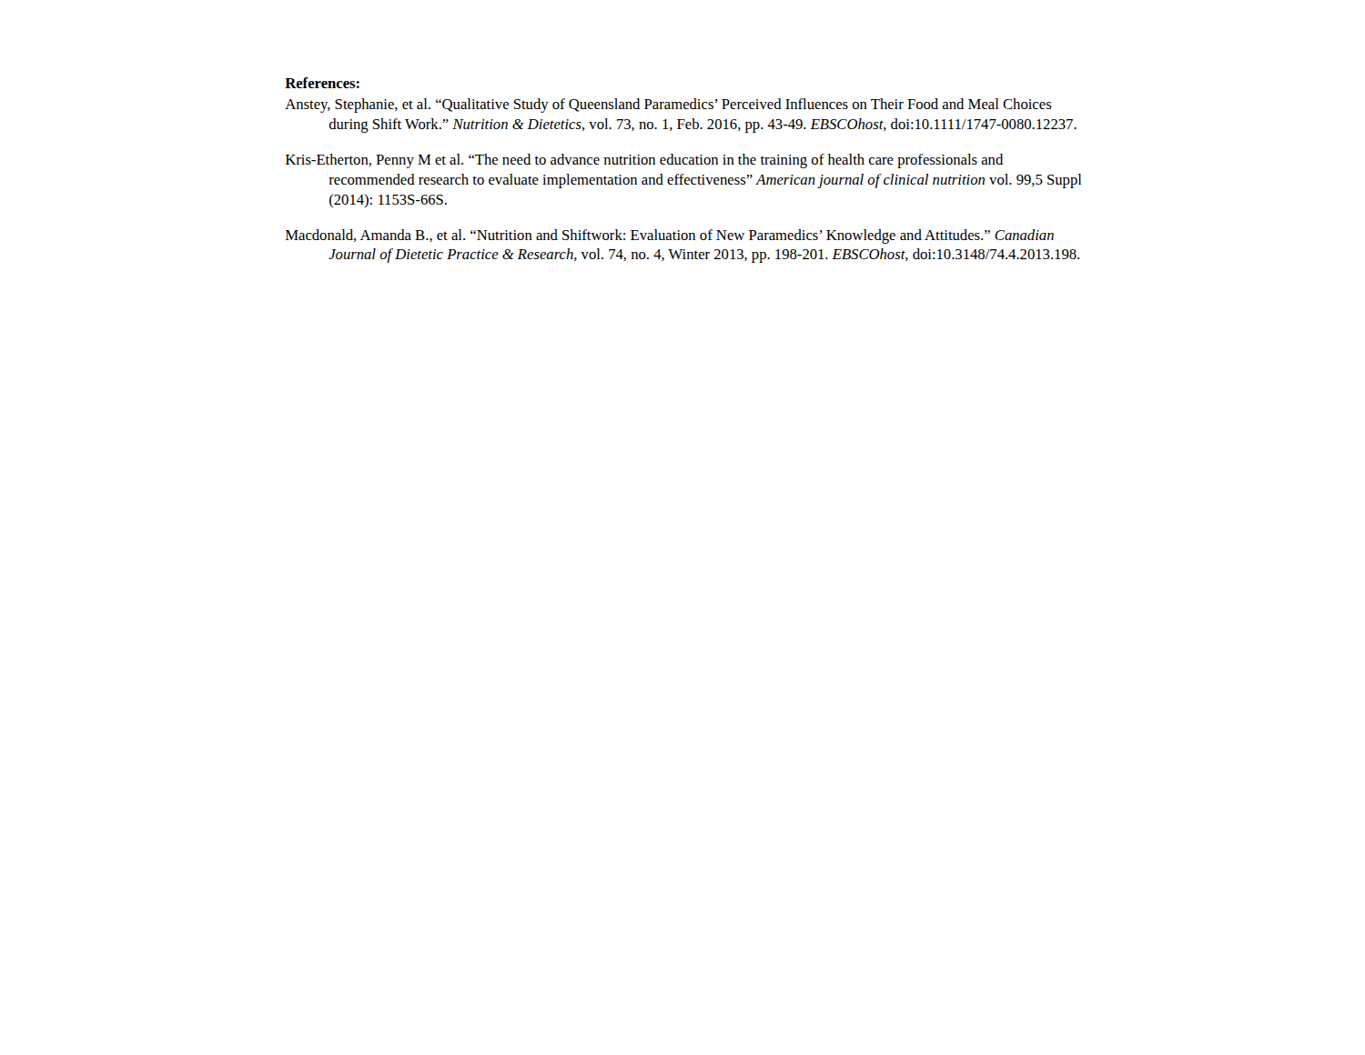References:
Anstey, Stephanie, et al. “Qualitative Study of Queensland Paramedics’ Perceived Influences on Their Food and Meal Choices during Shift Work.” Nutrition & Dietetics, vol. 73, no. 1, Feb. 2016, pp. 43-49. EBSCOhost, doi:10.1111/1747-0080.12237.
Kris-Etherton, Penny M et al. “The need to advance nutrition education in the training of health care professionals and recommended research to evaluate implementation and effectiveness” American journal of clinical nutrition vol. 99,5 Suppl (2014): 1153S-66S.
Macdonald, Amanda B., et al. “Nutrition and Shiftwork: Evaluation of New Paramedics’ Knowledge and Attitudes.” Canadian Journal of Dietetic Practice & Research, vol. 74, no. 4, Winter 2013, pp. 198-201. EBSCOhost, doi:10.3148/74.4.2013.198.